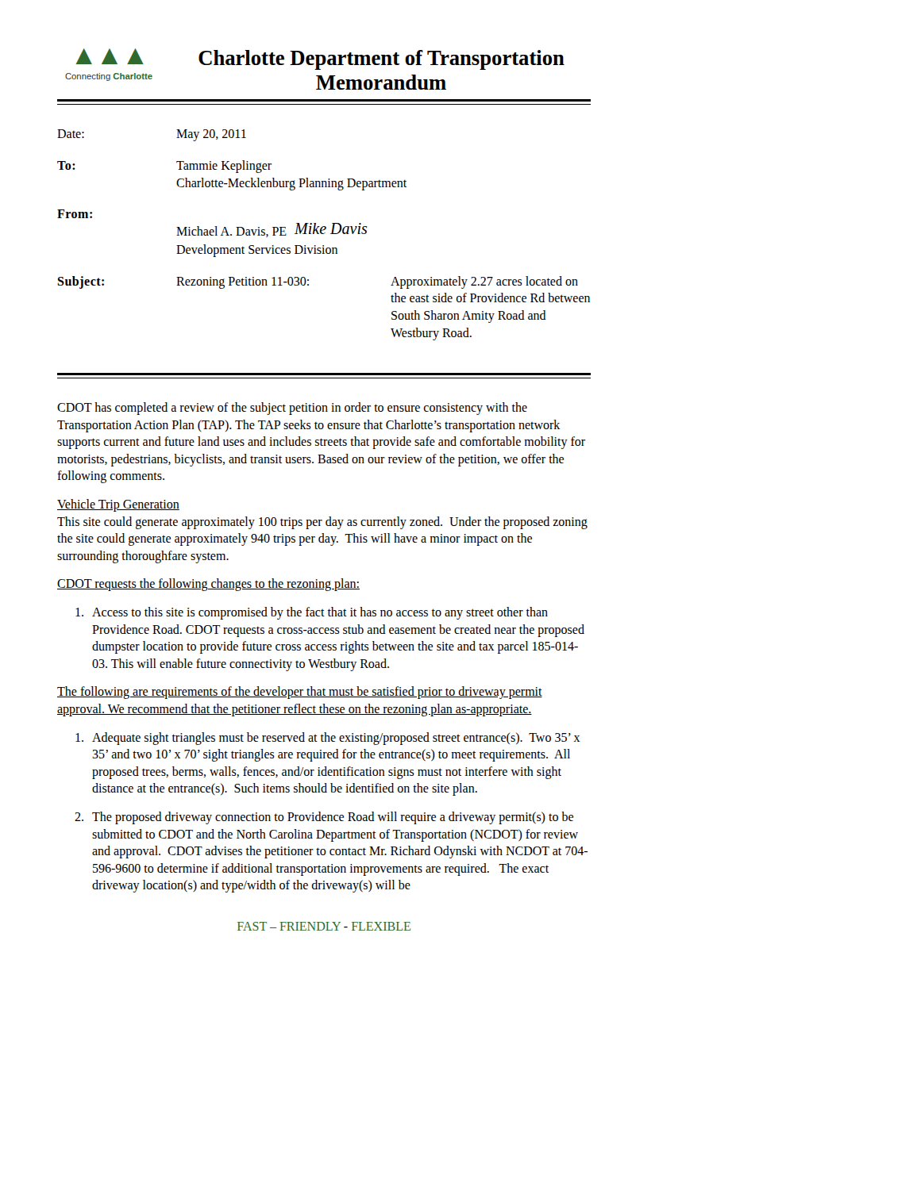▲▲▲
Connecting Charlotte
Charlotte Department of Transportation
Memorandum
| Date: | May 20, 2011 |
| To: | Tammie Keplinger Charlotte-Mecklenburg Planning Department |
| From: | Michael A. Davis, PE Mike Davis Development Services Division |
| Subject: | Rezoning Petition 11-030: Approximately 2.27 acres located on the east side of Providence Rd between South Sharon Amity Road and Westbury Road. |
CDOT has completed a review of the subject petition in order to ensure consistency with the Transportation Action Plan (TAP). The TAP seeks to ensure that Charlotte’s transportation network supports current and future land uses and includes streets that provide safe and comfortable mobility for motorists, pedestrians, bicyclists, and transit users. Based on our review of the petition, we offer the following comments.
Vehicle Trip Generation
This site could generate approximately 100 trips per day as currently zoned. Under the proposed zoning the site could generate approximately 940 trips per day. This will have a minor impact on the surrounding thoroughfare system.
CDOT requests the following changes to the rezoning plan:
Access to this site is compromised by the fact that it has no access to any street other than Providence Road. CDOT requests a cross-access stub and easement be created near the proposed dumpster location to provide future cross access rights between the site and tax parcel 185-014-03. This will enable future connectivity to Westbury Road.
The following are requirements of the developer that must be satisfied prior to driveway permit approval. We recommend that the petitioner reflect these on the rezoning plan as-appropriate.
Adequate sight triangles must be reserved at the existing/proposed street entrance(s). Two 35’ x 35’ and two 10’ x 70’ sight triangles are required for the entrance(s) to meet requirements. All proposed trees, berms, walls, fences, and/or identification signs must not interfere with sight distance at the entrance(s). Such items should be identified on the site plan.
The proposed driveway connection to Providence Road will require a driveway permit(s) to be submitted to CDOT and the North Carolina Department of Transportation (NCDOT) for review and approval. CDOT advises the petitioner to contact Mr. Richard Odynski with NCDOT at 704-596-9600 to determine if additional transportation improvements are required. The exact driveway location(s) and type/width of the driveway(s) will be
FAST – FRIENDLY - FLEXIBLE